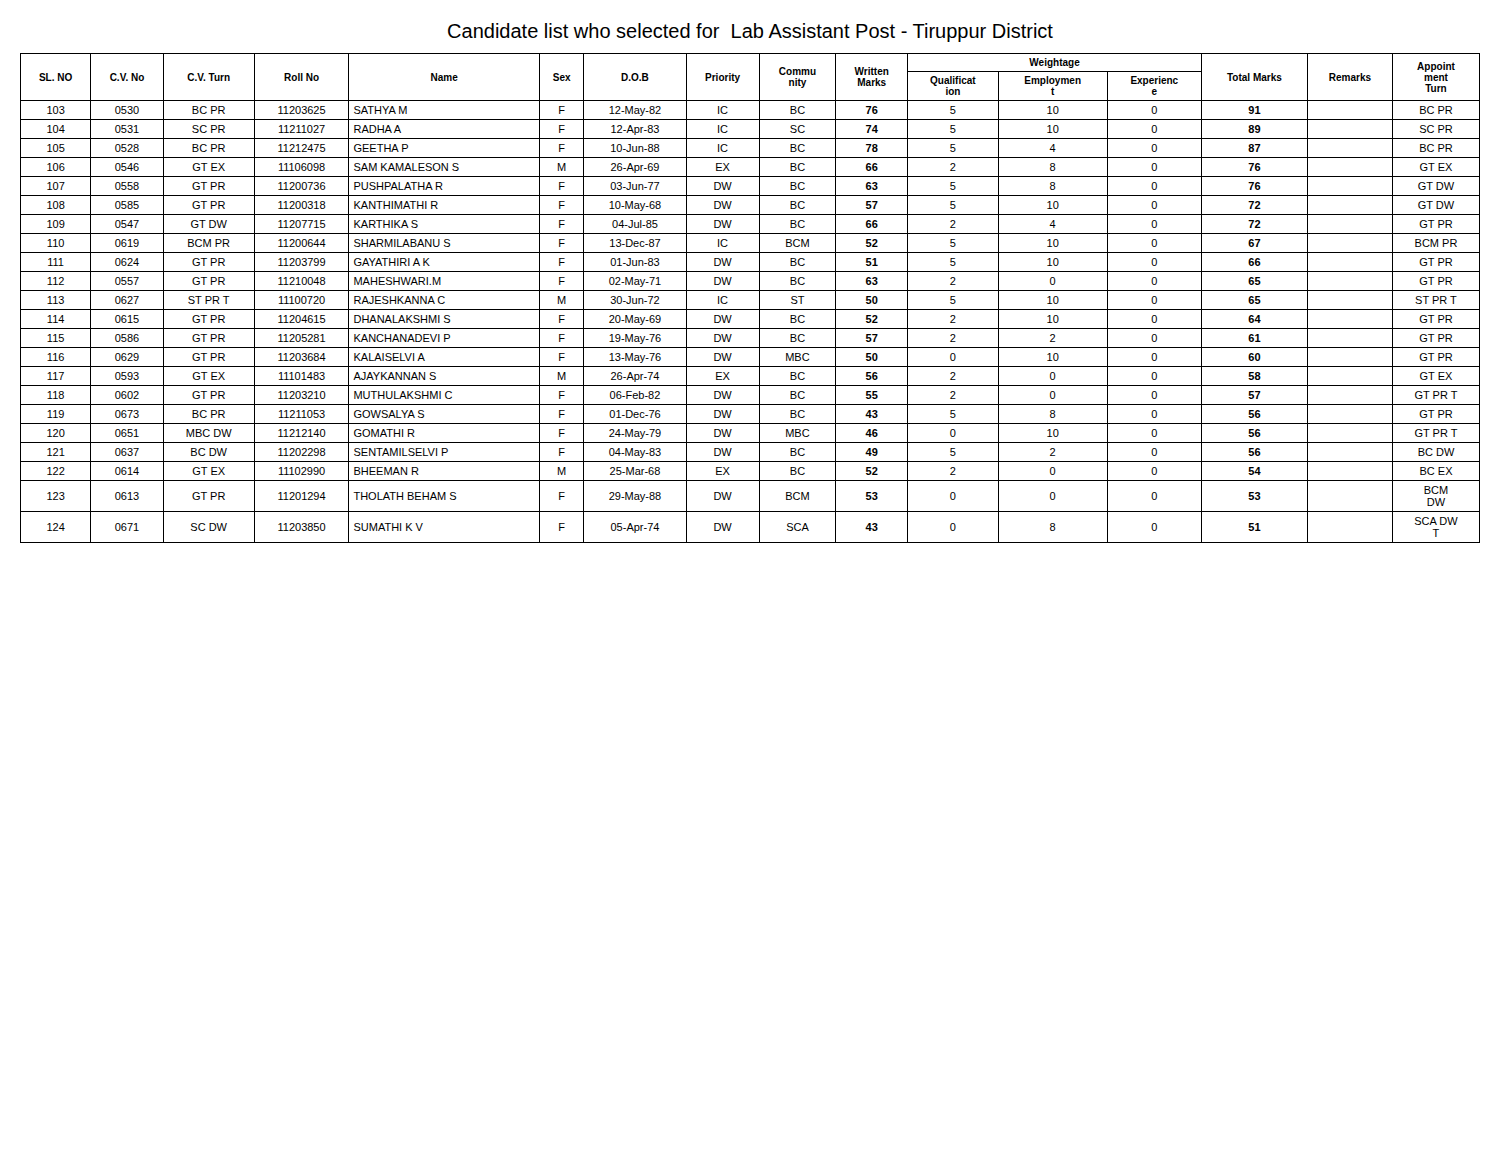Candidate list who selected for Lab Assistant Post - Tiruppur District
| SL. NO | C.V. No | C.V. Turn | Roll No | Name | Sex | D.O.B | Priority | Commu nity | Written Marks | Weightage | Total Marks | Remarks | Appoint ment Turn |
| --- | --- | --- | --- | --- | --- | --- | --- | --- | --- | --- | --- | --- | --- |
| Qualificat ion | Employmen t | Experienc e |
| 103 | 0530 | BC PR | 11203625 | SATHYA M | F | 12-May-82 | IC | BC | 76 | 5 | 10 | 0 | 91 | | BC PR |
| 104 | 0531 | SC PR | 11211027 | RADHA A | F | 12-Apr-83 | IC | SC | 74 | 5 | 10 | 0 | 89 | | SC PR |
| 105 | 0528 | BC PR | 11212475 | GEETHA P | F | 10-Jun-88 | IC | BC | 78 | 5 | 4 | 0 | 87 | | BC PR |
| 106 | 0546 | GT EX | 11106098 | SAM KAMALESON S | M | 26-Apr-69 | EX | BC | 66 | 2 | 8 | 0 | 76 | | GT EX |
| 107 | 0558 | GT PR | 11200736 | PUSHPALATHA R | F | 03-Jun-77 | DW | BC | 63 | 5 | 8 | 0 | 76 | | GT DW |
| 108 | 0585 | GT PR | 11200318 | KANTHIMATHI R | F | 10-May-68 | DW | BC | 57 | 5 | 10 | 0 | 72 | | GT DW |
| 109 | 0547 | GT DW | 11207715 | KARTHIKA S | F | 04-Jul-85 | DW | BC | 66 | 2 | 4 | 0 | 72 | | GT PR |
| 110 | 0619 | BCM PR | 11200644 | SHARMILABANU S | F | 13-Dec-87 | IC | BCM | 52 | 5 | 10 | 0 | 67 | | BCM PR |
| 111 | 0624 | GT PR | 11203799 | GAYATHIRI A K | F | 01-Jun-83 | DW | BC | 51 | 5 | 10 | 0 | 66 | | GT PR |
| 112 | 0557 | GT PR | 11210048 | MAHESHWARI.M | F | 02-May-71 | DW | BC | 63 | 2 | 0 | 0 | 65 | | GT PR |
| 113 | 0627 | ST PR T | 11100720 | RAJESHKANNA C | M | 30-Jun-72 | IC | ST | 50 | 5 | 10 | 0 | 65 | | ST PR T |
| 114 | 0615 | GT PR | 11204615 | DHANALAKSHMI S | F | 20-May-69 | DW | BC | 52 | 2 | 10 | 0 | 64 | | GT PR |
| 115 | 0586 | GT PR | 11205281 | KANCHANADEVI P | F | 19-May-76 | DW | BC | 57 | 2 | 2 | 0 | 61 | | GT PR |
| 116 | 0629 | GT PR | 11203684 | KALAISELVI A | F | 13-May-76 | DW | MBC | 50 | 0 | 10 | 0 | 60 | | GT PR |
| 117 | 0593 | GT EX | 11101483 | AJAYKANNAN S | M | 26-Apr-74 | EX | BC | 56 | 2 | 0 | 0 | 58 | | GT EX |
| 118 | 0602 | GT PR | 11203210 | MUTHULAKSHMI C | F | 06-Feb-82 | DW | BC | 55 | 2 | 0 | 0 | 57 | | GT PR T |
| 119 | 0673 | BC PR | 11211053 | GOWSALYA S | F | 01-Dec-76 | DW | BC | 43 | 5 | 8 | 0 | 56 | | GT PR |
| 120 | 0651 | MBC DW | 11212140 | GOMATHI R | F | 24-May-79 | DW | MBC | 46 | 0 | 10 | 0 | 56 | | GT PR T |
| 121 | 0637 | BC DW | 11202298 | SENTAMILSELVI P | F | 04-May-83 | DW | BC | 49 | 5 | 2 | 0 | 56 | | BC DW |
| 122 | 0614 | GT EX | 11102990 | BHEEMAN R | M | 25-Mar-68 | EX | BC | 52 | 2 | 0 | 0 | 54 | | BC EX |
| 123 | 0613 | GT PR | 11201294 | THOLATH BEHAM S | F | 29-May-88 | DW | BCM | 53 | 0 | 0 | 0 | 53 | | BCM DW |
| 124 | 0671 | SC DW | 11203850 | SUMATHI K V | F | 05-Apr-74 | DW | SCA | 43 | 0 | 8 | 0 | 51 | | SCA DW T |